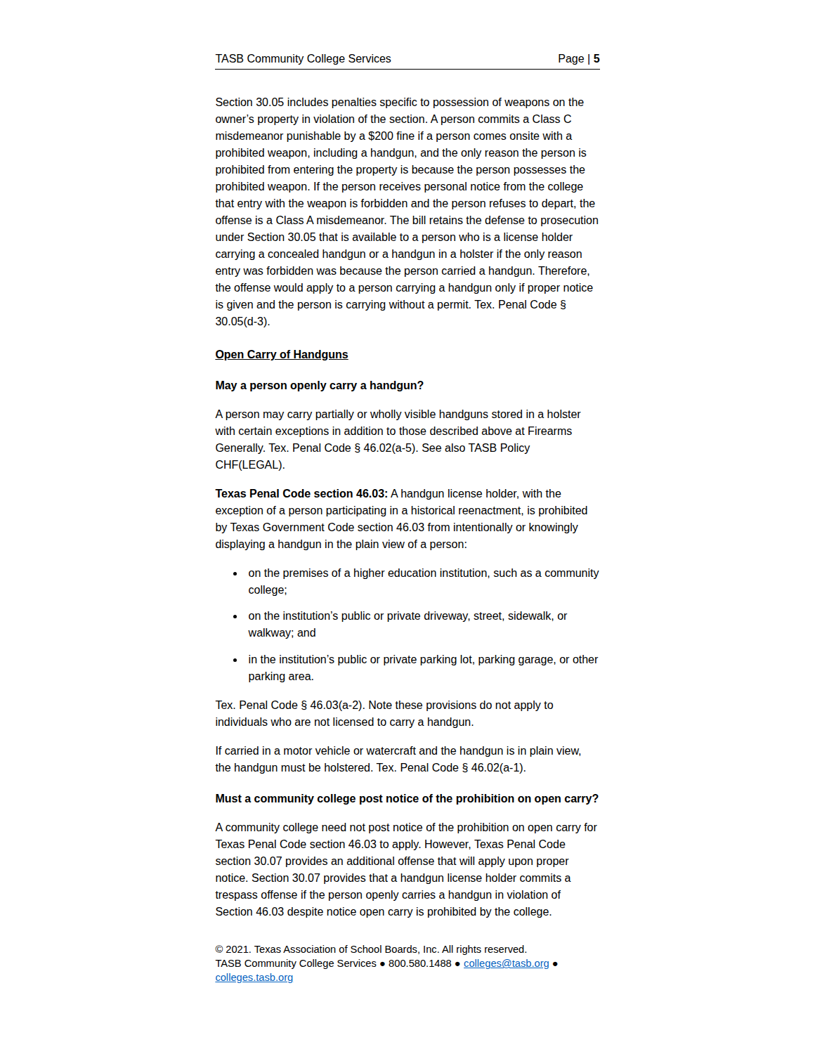TASB Community College Services
Page | 5
Section 30.05 includes penalties specific to possession of weapons on the owner’s property in violation of the section. A person commits a Class C misdemeanor punishable by a $200 fine if a person comes onsite with a prohibited weapon, including a handgun, and the only reason the person is prohibited from entering the property is because the person possesses the prohibited weapon. If the person receives personal notice from the college that entry with the weapon is forbidden and the person refuses to depart, the offense is a Class A misdemeanor. The bill retains the defense to prosecution under Section 30.05 that is available to a person who is a license holder carrying a concealed handgun or a handgun in a holster if the only reason entry was forbidden was because the person carried a handgun. Therefore, the offense would apply to a person carrying a handgun only if proper notice is given and the person is carrying without a permit. Tex. Penal Code § 30.05(d-3).
Open Carry of Handguns
May a person openly carry a handgun?
A person may carry partially or wholly visible handguns stored in a holster with certain exceptions in addition to those described above at Firearms Generally. Tex. Penal Code § 46.02(a-5). See also TASB Policy CHF(LEGAL).
Texas Penal Code section 46.03: A handgun license holder, with the exception of a person participating in a historical reenactment, is prohibited by Texas Government Code section 46.03 from intentionally or knowingly displaying a handgun in the plain view of a person:
on the premises of a higher education institution, such as a community college;
on the institution’s public or private driveway, street, sidewalk, or walkway; and
in the institution’s public or private parking lot, parking garage, or other parking area.
Tex. Penal Code § 46.03(a-2). Note these provisions do not apply to individuals who are not licensed to carry a handgun.
If carried in a motor vehicle or watercraft and the handgun is in plain view, the handgun must be holstered. Tex. Penal Code § 46.02(a-1).
Must a community college post notice of the prohibition on open carry?
A community college need not post notice of the prohibition on open carry for Texas Penal Code section 46.03 to apply. However, Texas Penal Code section 30.07 provides an additional offense that will apply upon proper notice. Section 30.07 provides that a handgun license holder commits a trespass offense if the person openly carries a handgun in violation of Section 46.03 despite notice open carry is prohibited by the college.
© 2021. Texas Association of School Boards, Inc. All rights reserved.
TASB Community College Services ● 800.580.1488 ● colleges@tasb.org ● colleges.tasb.org